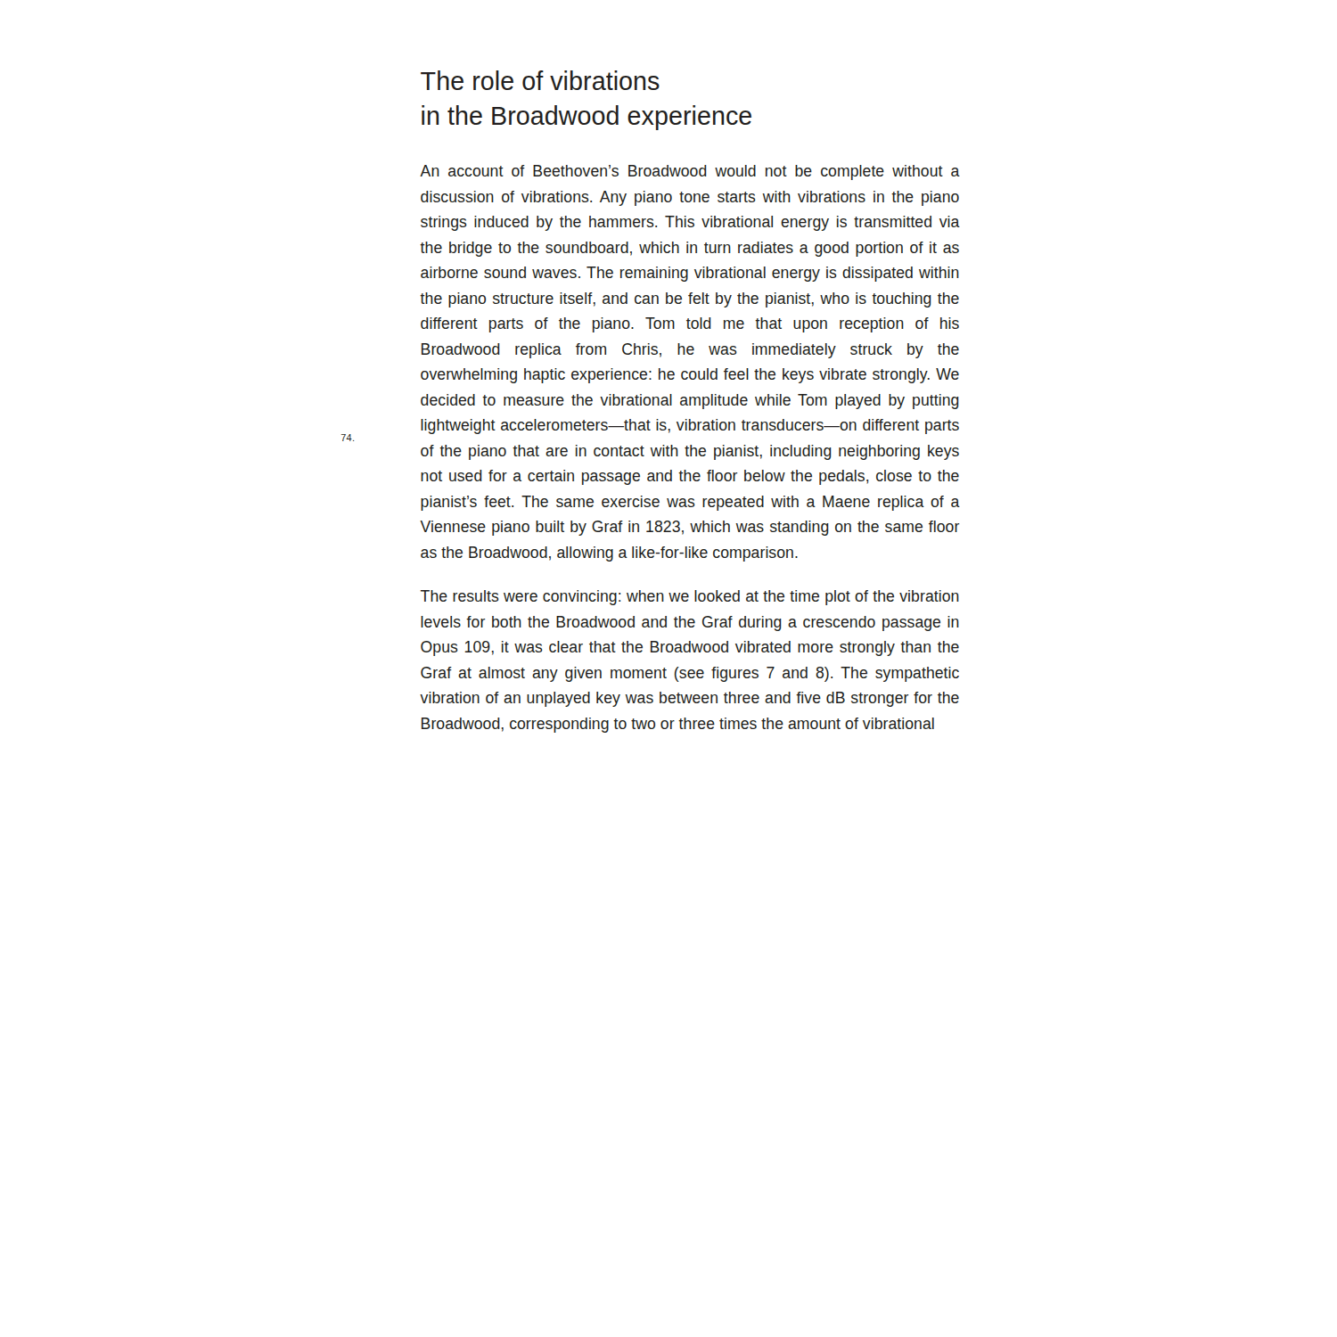74.
The role of vibrations
in the Broadwood experience
An account of Beethoven’s Broadwood would not be complete without a discussion of vibrations. Any piano tone starts with vibrations in the piano strings induced by the hammers. This vibrational energy is transmitted via the bridge to the soundboard, which in turn radiates a good portion of it as airborne sound waves. The remaining vibrational energy is dissipated within the piano structure itself, and can be felt by the pianist, who is touching the different parts of the piano. Tom told me that upon reception of his Broadwood replica from Chris, he was immediately struck by the overwhelming haptic experience: he could feel the keys vibrate strongly. We decided to measure the vibrational amplitude while Tom played by putting lightweight accelerometers—that is, vibration transducers—on different parts of the piano that are in contact with the pianist, including neighboring keys not used for a certain passage and the floor below the pedals, close to the pianist’s feet. The same exercise was repeated with a Maene replica of a Viennese piano built by Graf in 1823, which was standing on the same floor as the Broadwood, allowing a like-for-like comparison.
The results were convincing: when we looked at the time plot of the vibration levels for both the Broadwood and the Graf during a crescendo passage in Opus 109, it was clear that the Broadwood vibrated more strongly than the Graf at almost any given moment (see figures 7 and 8). The sympathetic vibration of an unplayed key was between three and five dB stronger for the Broadwood, corresponding to two or three times the amount of vibrational